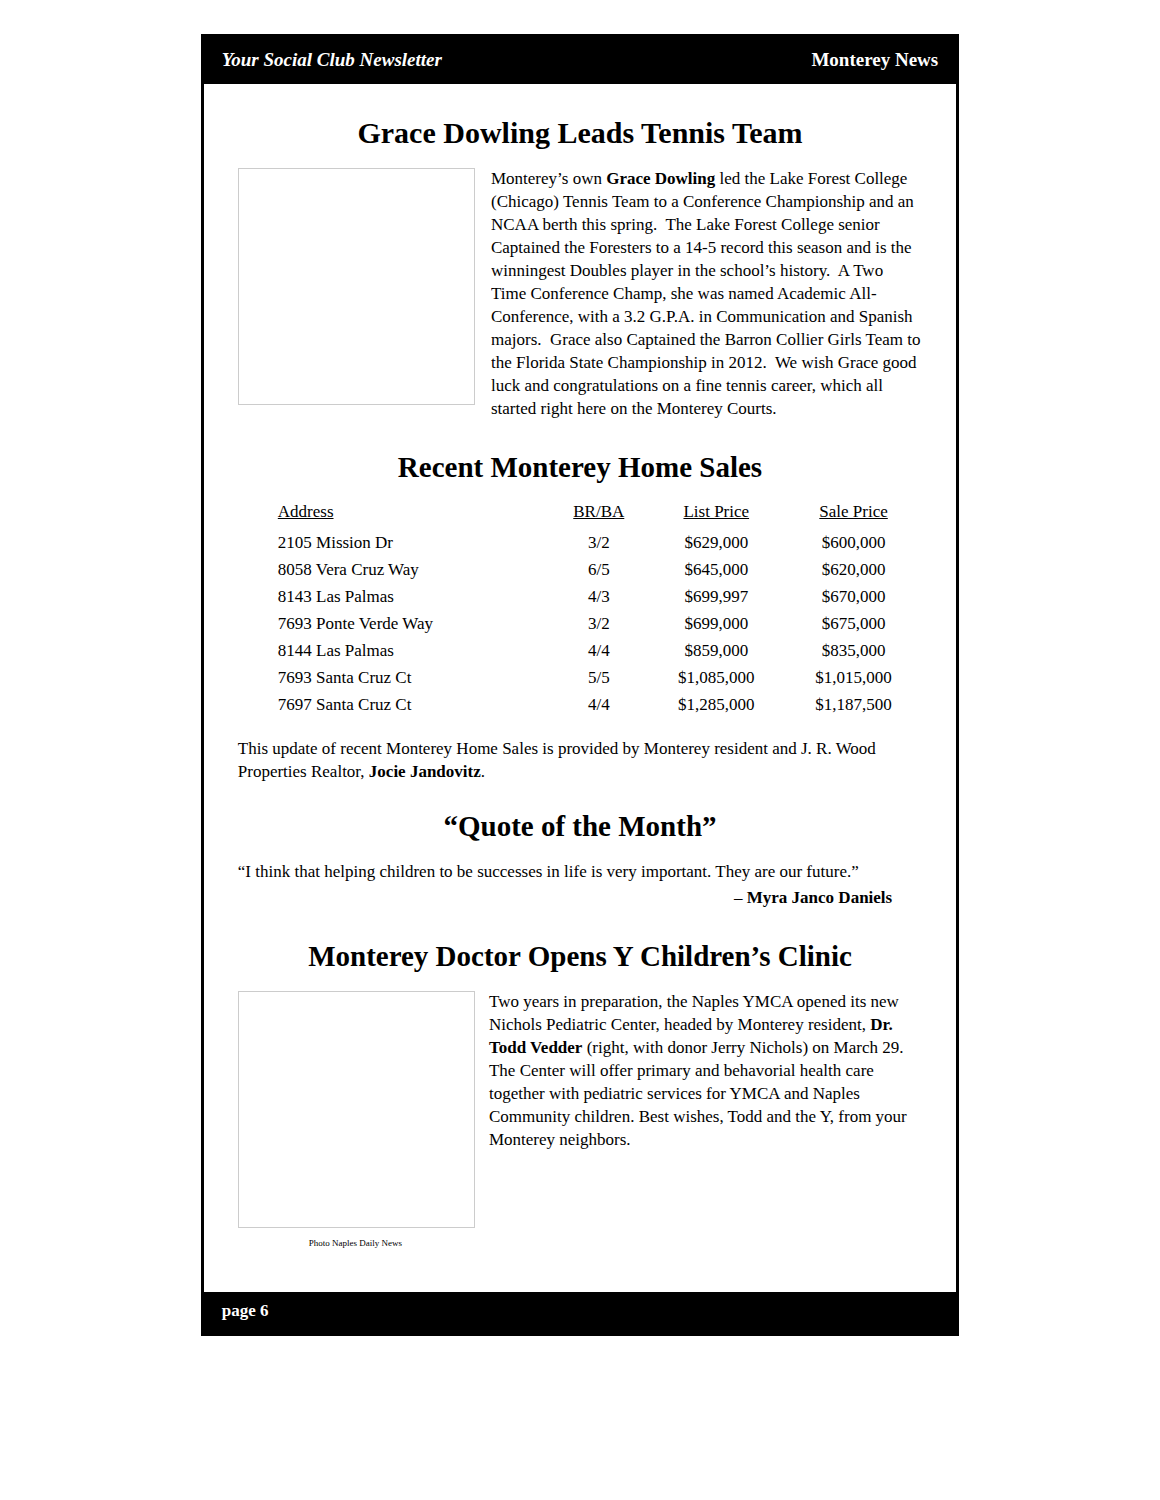Your Social Club Newsletter
Monterey News
Grace Dowling Leads Tennis Team
Monterey’s own Grace Dowling led the Lake Forest College (Chicago) Tennis Team to a Conference Championship and an NCAA berth this spring. The Lake Forest College senior Captained the Foresters to a 14-5 record this season and is the winningest Doubles player in the school’s history. A Two Time Conference Champ, she was named Academic All-Conference, with a 3.2 G.P.A. in Communication and Spanish majors. Grace also Captained the Barron Collier Girls Team to the Florida State Championship in 2012. We wish Grace good luck and congratulations on a fine tennis career, which all started right here on the Monterey Courts.
Recent Monterey Home Sales
| Address | BR/BA | List Price | Sale Price |
| --- | --- | --- | --- |
| 2105 Mission Dr | 3/2 | $629,000 | $600,000 |
| 8058 Vera Cruz Way | 6/5 | $645,000 | $620,000 |
| 8143 Las Palmas | 4/3 | $699,997 | $670,000 |
| 7693 Ponte Verde Way | 3/2 | $699,000 | $675,000 |
| 8144 Las Palmas | 4/4 | $859,000 | $835,000 |
| 7693 Santa Cruz Ct | 5/5 | $1,085,000 | $1,015,000 |
| 7697 Santa Cruz Ct | 4/4 | $1,285,000 | $1,187,500 |
This update of recent Monterey Home Sales is provided by Monterey resident and J. R. Wood Properties Realtor, Jocie Jandovitz.
“Quote of the Month”
“I think that helping children to be successes in life is very important. They are our future.”
– Myra Janco Daniels
Monterey Doctor Opens Y Children’s Clinic
Photo Naples Daily News
Two years in preparation, the Naples YMCA opened its new Nichols Pediatric Center, headed by Monterey resident, Dr. Todd Vedder (right, with donor Jerry Nichols) on March 29. The Center will offer primary and behavorial health care together with pediatric services for YMCA and Naples Community children. Best wishes, Todd and the Y, from your Monterey neighbors.
page 6